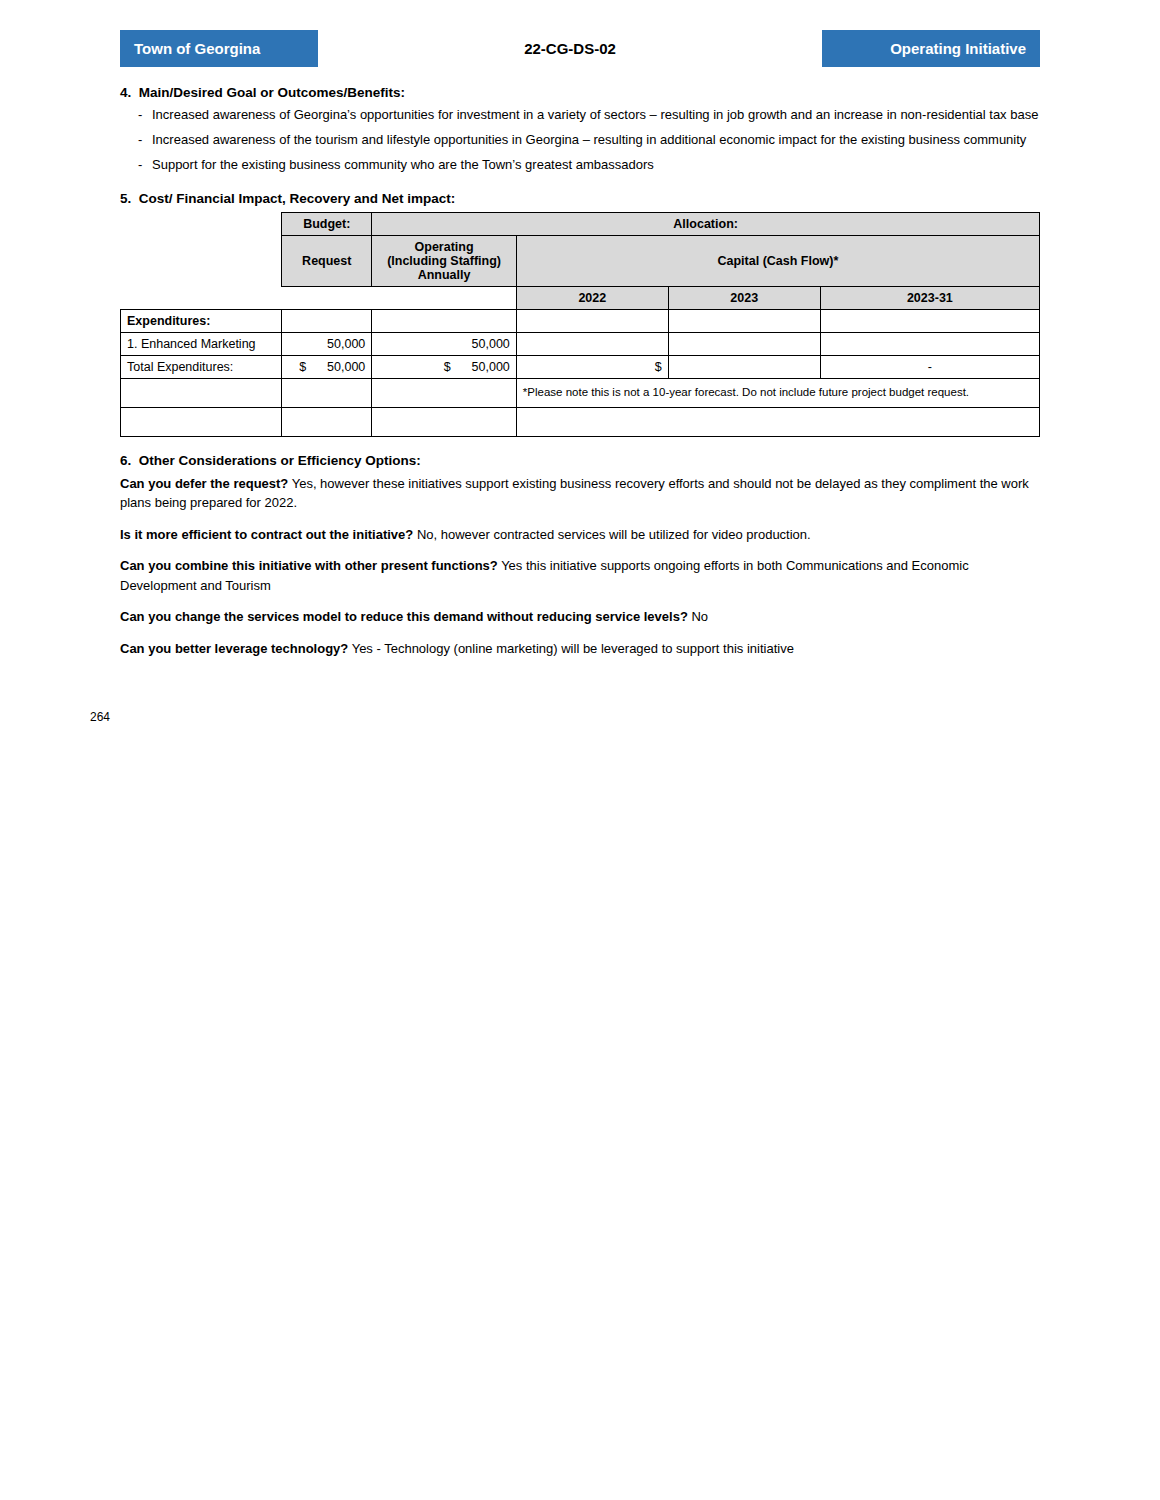Town of Georgina
22-CG-DS-02
Operating Initiative
4. Main/Desired Goal or Outcomes/Benefits:
Increased awareness of Georgina’s opportunities for investment in a variety of sectors – resulting in job growth and an increase in non-residential tax base
Increased awareness of the tourism and lifestyle opportunities in Georgina – resulting in additional economic impact for the existing business community
Support for the existing business community who are the Town’s greatest ambassadors
5. Cost/ Financial Impact, Recovery and Net impact:
| | Budget: | Allocation: |
| Request | Operating (Including Staffing) Annually | Capital (Cash Flow)* |
| | | | 2022 | 2023 | 2023-31 |
| Expenditures: | | | | | |
| 1. Enhanced Marketing | 50,000 | 50,000 | | | |
| Total Expenditures: | $ 50,000 | $ 50,000 | $ | | - |
| | | | *Please note this is not a 10-year forecast. Do not include future project budget request. |
6. Other Considerations or Efficiency Options:
Can you defer the request? Yes, however these initiatives support existing business recovery efforts and should not be delayed as they compliment the work plans being prepared for 2022.
Is it more efficient to contract out the initiative? No, however contracted services will be utilized for video production.
Can you combine this initiative with other present functions? Yes this initiative supports ongoing efforts in both Communications and Economic Development and Tourism
Can you change the services model to reduce this demand without reducing service levels? No
Can you better leverage technology? Yes - Technology (online marketing) will be leveraged to support this initiative
264